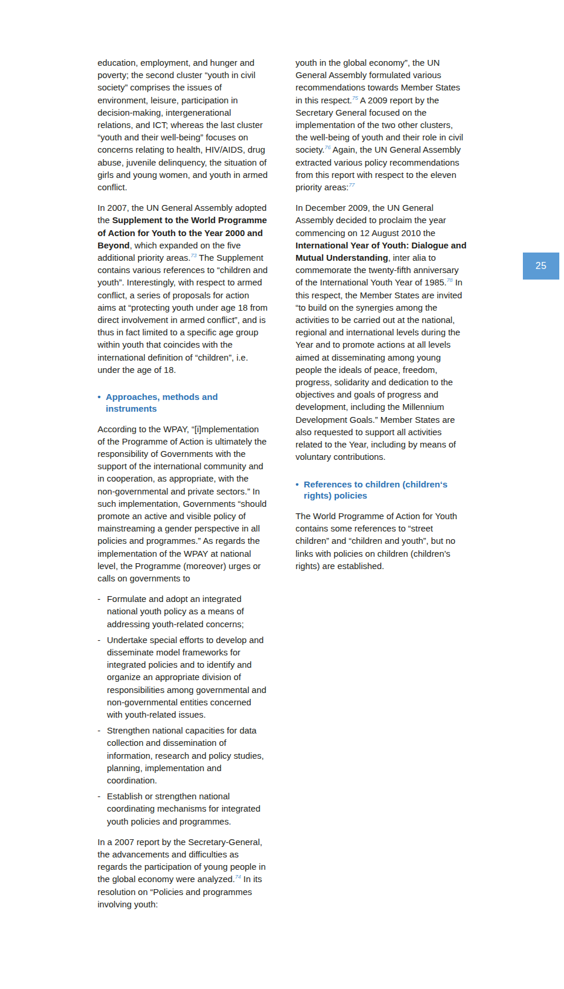25
education, employment, and hunger and poverty; the second cluster “youth in civil society” comprises the issues of environment, leisure, participation in decision-making, intergenerational relations, and ICT; whereas the last cluster “youth and their well-being” focuses on concerns relating to health, HIV/AIDS, drug abuse, juvenile delinquency, the situation of girls and young women, and youth in armed conflict.
In 2007, the UN General Assembly adopted the Supplement to the World Programme of Action for Youth to the Year 2000 and Beyond, which expanded on the five additional priority areas.73 The Supplement contains various references to “children and youth”. Interestingly, with respect to armed conflict, a series of proposals for action aims at “protecting youth under age 18 from direct involvement in armed conflict”, and is thus in fact limited to a specific age group within youth that coincides with the international definition of “children”, i.e. under the age of 18.
Approaches, methods and instruments
According to the WPAY, “[i]mplementation of the Programme of Action is ultimately the responsibility of Governments with the support of the international community and in cooperation, as appropriate, with the non-governmental and private sectors.” In such implementation, Governments “should promote an active and visible policy of mainstreaming a gender perspective in all policies and programmes.” As regards the implementation of the WPAY at national level, the Programme (moreover) urges or calls on governments to
Formulate and adopt an integrated national youth policy as a means of addressing youth-related concerns;
Undertake special efforts to develop and disseminate model frameworks for integrated policies and to identify and organize an appropriate division of responsibilities among governmental and non-governmental entities concerned with youth-related issues.
Strengthen national capacities for data collection and dissemination of information, research and policy studies, planning, implementation and coordination.
Establish or strengthen national coordinating mechanisms for integrated youth policies and programmes.
In a 2007 report by the Secretary-General, the advancements and difficulties as regards the participation of young people in the global economy were analyzed.74 In its resolution on “Policies and programmes involving youth:
youth in the global economy”, the UN General Assembly formulated various recommendations towards Member States in this respect.75 A 2009 report by the Secretary General focused on the implementation of the two other clusters, the well-being of youth and their role in civil society.76 Again, the UN General Assembly extracted various policy recommendations from this report with respect to the eleven priority areas:77
In December 2009, the UN General Assembly decided to proclaim the year commencing on 12 August 2010 the International Year of Youth: Dialogue and Mutual Understanding, inter alia to commemorate the twenty-fifth anniversary of the International Youth Year of 1985.78 In this respect, the Member States are invited “to build on the synergies among the activities to be carried out at the national, regional and international levels during the Year and to promote actions at all levels aimed at disseminating among young people the ideals of peace, freedom, progress, solidarity and dedication to the objectives and goals of progress and development, including the Millennium Development Goals.” Member States are also requested to support all activities related to the Year, including by means of voluntary contributions.
References to children (children‘s rights) policies
The World Programme of Action for Youth contains some references to “street children” and “children and youth”, but no links with policies on children (children’s rights) are established.